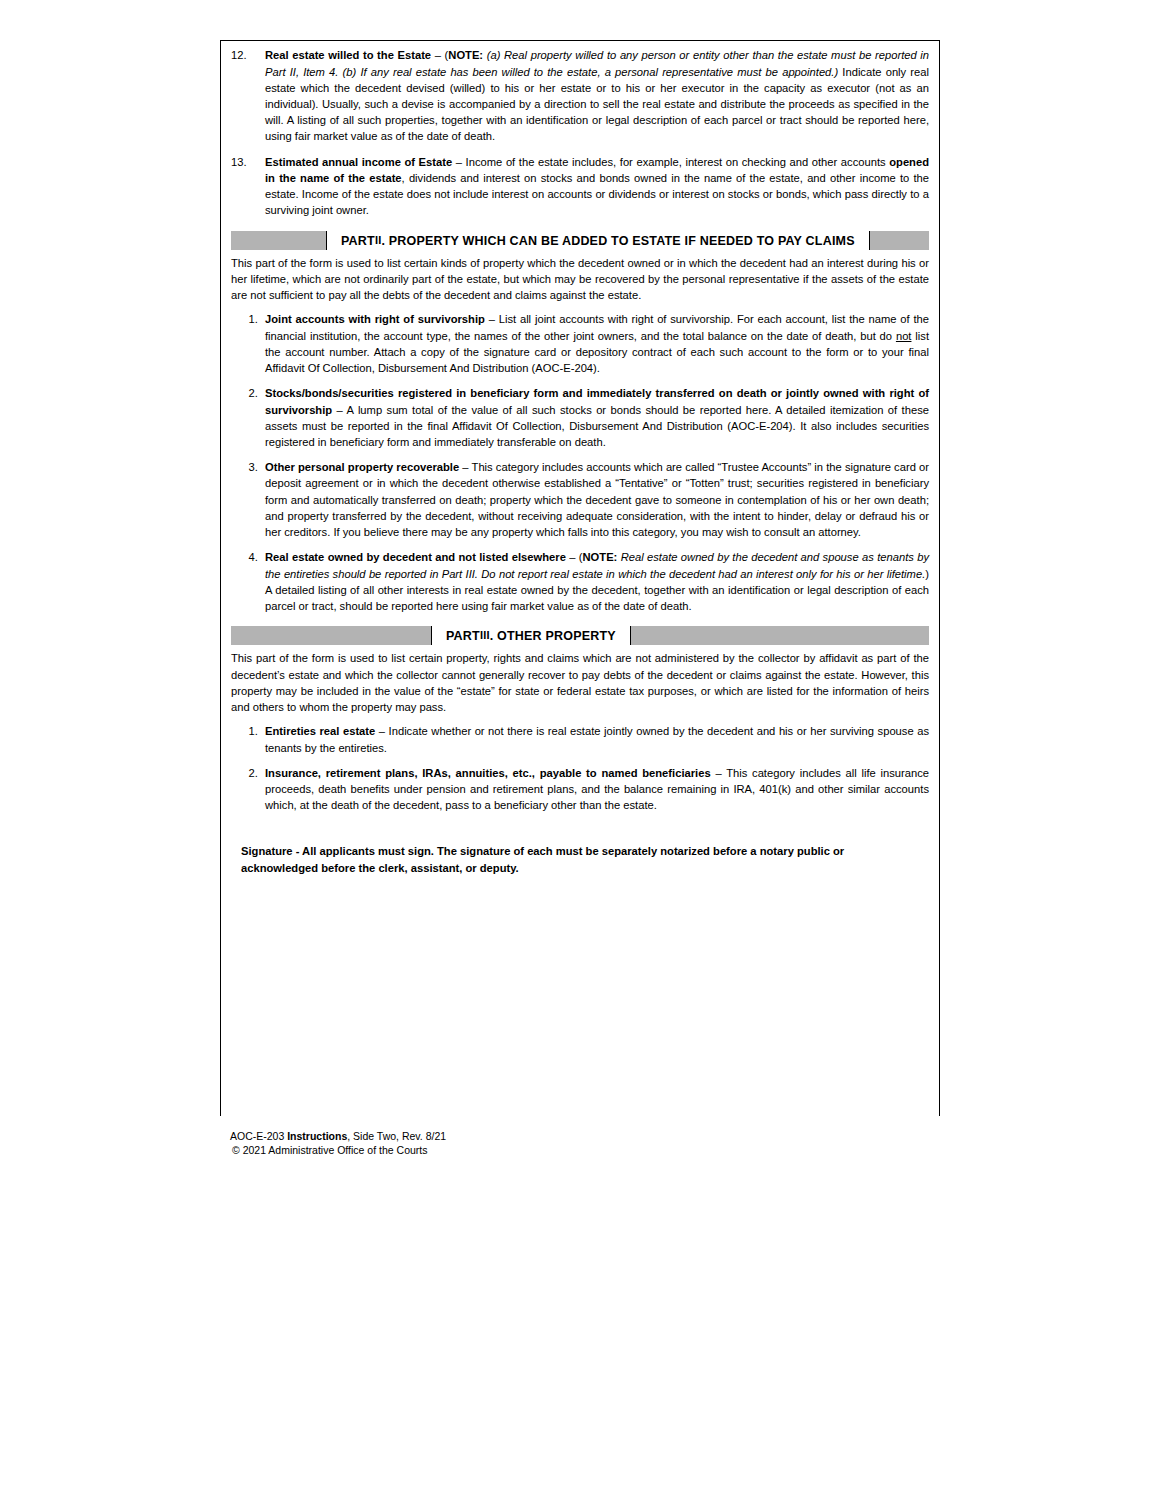12. Real estate willed to the Estate – (NOTE: (a) Real property willed to any person or entity other than the estate must be reported in Part II, Item 4. (b) If any real estate has been willed to the estate, a personal representative must be appointed.) Indicate only real estate which the decedent devised (willed) to his or her estate or to his or her executor in the capacity as executor (not as an individual). Usually, such a devise is accompanied by a direction to sell the real estate and distribute the proceeds as specified in the will. A listing of all such properties, together with an identification or legal description of each parcel or tract should be reported here, using fair market value as of the date of death.
13. Estimated annual income of Estate – Income of the estate includes, for example, interest on checking and other accounts opened in the name of the estate, dividends and interest on stocks and bonds owned in the name of the estate, and other income to the estate. Income of the estate does not include interest on accounts or dividends or interest on stocks or bonds, which pass directly to a surviving joint owner.
PART II. PROPERTY WHICH CAN BE ADDED TO ESTATE IF NEEDED TO PAY CLAIMS
This part of the form is used to list certain kinds of property which the decedent owned or in which the decedent had an interest during his or her lifetime, which are not ordinarily part of the estate, but which may be recovered by the personal representative if the assets of the estate are not sufficient to pay all the debts of the decedent and claims against the estate.
Joint accounts with right of survivorship – List all joint accounts with right of survivorship. For each account, list the name of the financial institution, the account type, the names of the other joint owners, and the total balance on the date of death, but do not list the account number. Attach a copy of the signature card or depository contract of each such account to the form or to your final Affidavit Of Collection, Disbursement And Distribution (AOC-E-204).
Stocks/bonds/securities registered in beneficiary form and immediately transferred on death or jointly owned with right of survivorship – A lump sum total of the value of all such stocks or bonds should be reported here. A detailed itemization of these assets must be reported in the final Affidavit Of Collection, Disbursement And Distribution (AOC-E-204). It also includes securities registered in beneficiary form and immediately transferable on death.
Other personal property recoverable – This category includes accounts which are called “Trustee Accounts” in the signature card or deposit agreement or in which the decedent otherwise established a “Tentative” or “Totten” trust; securities registered in beneficiary form and automatically transferred on death; property which the decedent gave to someone in contemplation of his or her own death; and property transferred by the decedent, without receiving adequate consideration, with the intent to hinder, delay or defraud his or her creditors. If you believe there may be any property which falls into this category, you may wish to consult an attorney.
Real estate owned by decedent and not listed elsewhere – (NOTE: Real estate owned by the decedent and spouse as tenants by the entireties should be reported in Part III. Do not report real estate in which the decedent had an interest only for his or her lifetime.) A detailed listing of all other interests in real estate owned by the decedent, together with an identification or legal description of each parcel or tract, should be reported here using fair market value as of the date of death.
PART III. OTHER PROPERTY
This part of the form is used to list certain property, rights and claims which are not administered by the collector by affidavit as part of the decedent’s estate and which the collector cannot generally recover to pay debts of the decedent or claims against the estate. However, this property may be included in the value of the “estate” for state or federal estate tax purposes, or which are listed for the information of heirs and others to whom the property may pass.
Entireties real estate – Indicate whether or not there is real estate jointly owned by the decedent and his or her surviving spouse as tenants by the entireties.
Insurance, retirement plans, IRAs, annuities, etc., payable to named beneficiaries – This category includes all life insurance proceeds, death benefits under pension and retirement plans, and the balance remaining in IRA, 401(k) and other similar accounts which, at the death of the decedent, pass to a beneficiary other than the estate.
Signature - All applicants must sign. The signature of each must be separately notarized before a notary public or acknowledged before the clerk, assistant, or deputy.
AOC-E-203 Instructions, Side Two, Rev. 8/21
© 2021 Administrative Office of the Courts